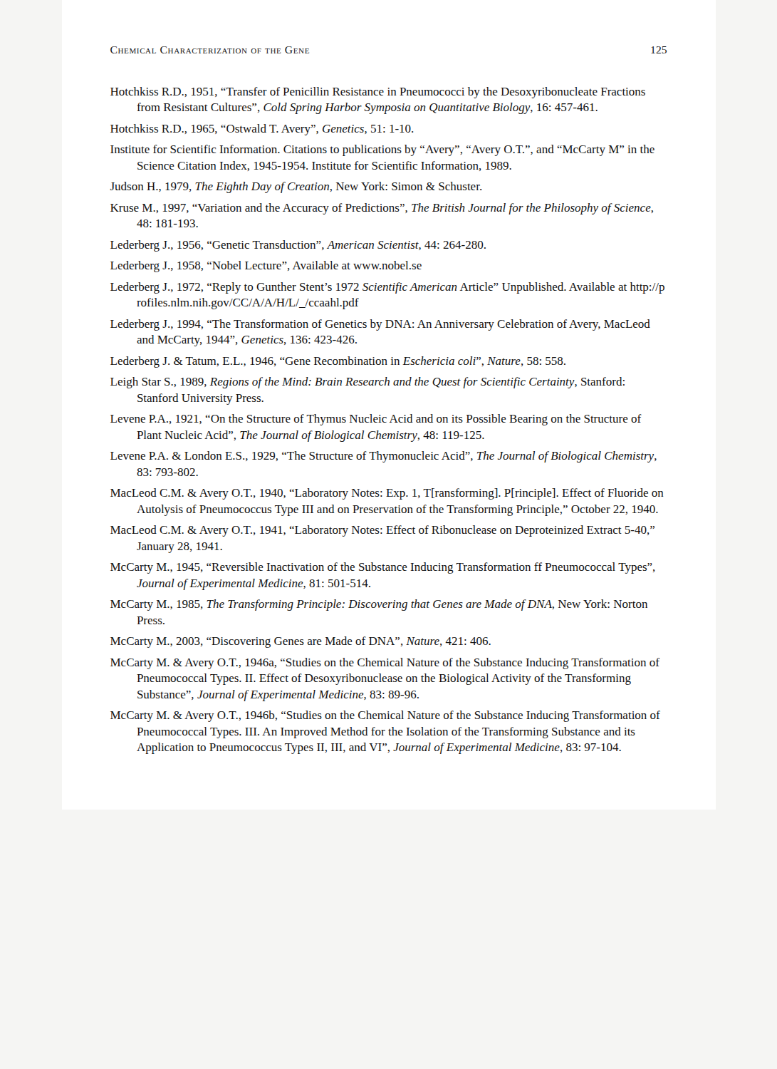Chemical Characterization of the Gene 125
Hotchkiss R.D., 1951, “Transfer of Penicillin Resistance in Pneumococci by the Desoxyribonucleate Fractions from Resistant Cultures”, Cold Spring Harbor Symposia on Quantitative Biology, 16: 457-461.
Hotchkiss R.D., 1965, “Ostwald T. Avery”, Genetics, 51: 1-10.
Institute for Scientific Information. Citations to publications by “Avery”, “Avery O.T.”, and “McCarty M” in the Science Citation Index, 1945-1954. Institute for Scientific Information, 1989.
Judson H., 1979, The Eighth Day of Creation, New York: Simon & Schuster.
Kruse M., 1997, “Variation and the Accuracy of Predictions”, The British Journal for the Philosophy of Science, 48: 181-193.
Lederberg J., 1956, “Genetic Transduction”, American Scientist, 44: 264-280.
Lederberg J., 1958, “Nobel Lecture”, Available at www.nobel.se
Lederberg J., 1972, “Reply to Gunther Stent’s 1972 Scientific American Article” Unpublished. Available at http://profiles.nlm.nih.gov/CC/A/A/H/L/_/ccaahl.pdf
Lederberg J., 1994, “The Transformation of Genetics by DNA: An Anniversary Celebration of Avery, MacLeod and McCarty, 1944”, Genetics, 136: 423-426.
Lederberg J. & Tatum, E.L., 1946, “Gene Recombination in Eschericia coli”, Nature, 58: 558.
Leigh Star S., 1989, Regions of the Mind: Brain Research and the Quest for Scientific Certainty, Stanford: Stanford University Press.
Levene P.A., 1921, “On the Structure of Thymus Nucleic Acid and on its Possible Bearing on the Structure of Plant Nucleic Acid”, The Journal of Biological Chemistry, 48: 119-125.
Levene P.A. & London E.S., 1929, “The Structure of Thymonucleic Acid”, The Journal of Biological Chemistry, 83: 793-802.
MacLeod C.M. & Avery O.T., 1940, “Laboratory Notes: Exp. 1, T[ransforming]. P[rinciple]. Effect of Fluoride on Autolysis of Pneumococcus Type III and on Preservation of the Transforming Principle,” October 22, 1940.
MacLeod C.M. & Avery O.T., 1941, “Laboratory Notes: Effect of Ribonuclease on Deproteinized Extract 5-40,” January 28, 1941.
McCarty M., 1945, “Reversible Inactivation of the Substance Inducing Transformation ff Pneumococcal Types”, Journal of Experimental Medicine, 81: 501-514.
McCarty M., 1985, The Transforming Principle: Discovering that Genes are Made of DNA, New York: Norton Press.
McCarty M., 2003, “Discovering Genes are Made of DNA”, Nature, 421: 406.
McCarty M. & Avery O.T., 1946a, “Studies on the Chemical Nature of the Substance Inducing Transformation of Pneumococcal Types. II. Effect of Desoxyribonuclease on the Biological Activity of the Transforming Substance”, Journal of Experimental Medicine, 83: 89-96.
McCarty M. & Avery O.T., 1946b, “Studies on the Chemical Nature of the Substance Inducing Transformation of Pneumococcal Types. III. An Improved Method for the Isolation of the Transforming Substance and its Application to Pneumococcus Types II, III, and VI”, Journal of Experimental Medicine, 83: 97-104.